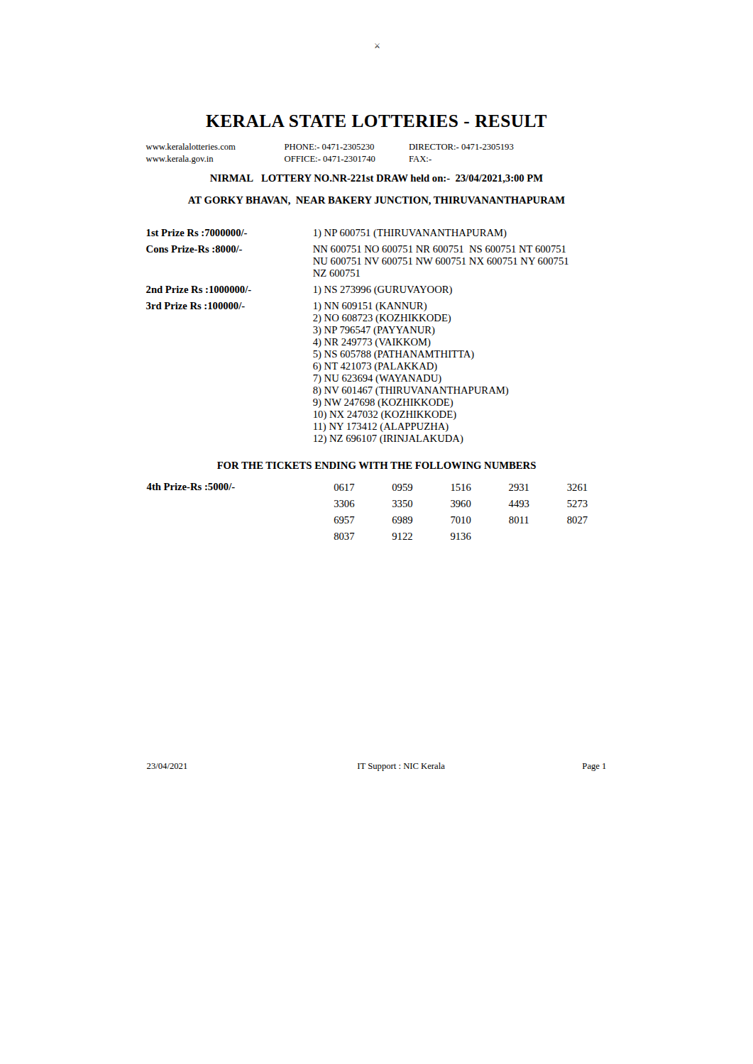KERALA STATE LOTTERIES - RESULT
| www.keralalotteries.com | PHONE:- 0471-2305230 | DIRECTOR:- 0471-2305193 |
| www.kerala.gov.in | OFFICE:- 0471-2301740 | FAX:- |
NIRMAL LOTTERY NO.NR-221st DRAW held on:- 23/04/2021,3:00 PM
AT GORKY BHAVAN, NEAR BAKERY JUNCTION, THIRUVANANTHAPURAM
| 1st Prize Rs :7000000/- | 1) NP 600751 (THIRUVANANTHAPURAM) |
| Cons Prize-Rs :8000/- | NN 600751 NO 600751 NR 600751 NS 600751 NT 600751 NU 600751 NV 600751 NW 600751 NX 600751 NY 600751 NZ 600751 |
| 2nd Prize Rs :1000000/- | 1) NS 273996 (GURUVAYOOR) |
| 3rd Prize Rs :100000/- | 1) NN 609151 (KANNUR) 2) NO 608723 (KOZHIKKODE) 3) NP 796547 (PAYYANUR) 4) NR 249773 (VAIKKOM) 5) NS 605788 (PATHANAMTHITTA) 6) NT 421073 (PALAKKAD) 7) NU 623694 (WAYANADU) 8) NV 601467 (THIRUVANANTHAPURAM) 9) NW 247698 (KOZHIKKODE) 10) NX 247032 (KOZHIKKODE) 11) NY 173412 (ALAPPUZHA) 12) NZ 696107 (IRINJALAKUDA) |
FOR THE TICKETS ENDING WITH THE FOLLOWING NUMBERS
| 4th Prize-Rs :5000/- | / 0617 / 0959 / 1516 / 2931 / 3261 / / 3306 / 3350 / 3960 / 4493 / 5273 / / 6957 / 6989 / 7010 / 8011 / 8027 / / 8037 / 9122 / 9136 / / / |
| 23/04/2021 | IT Support : NIC Kerala | Page 1 |